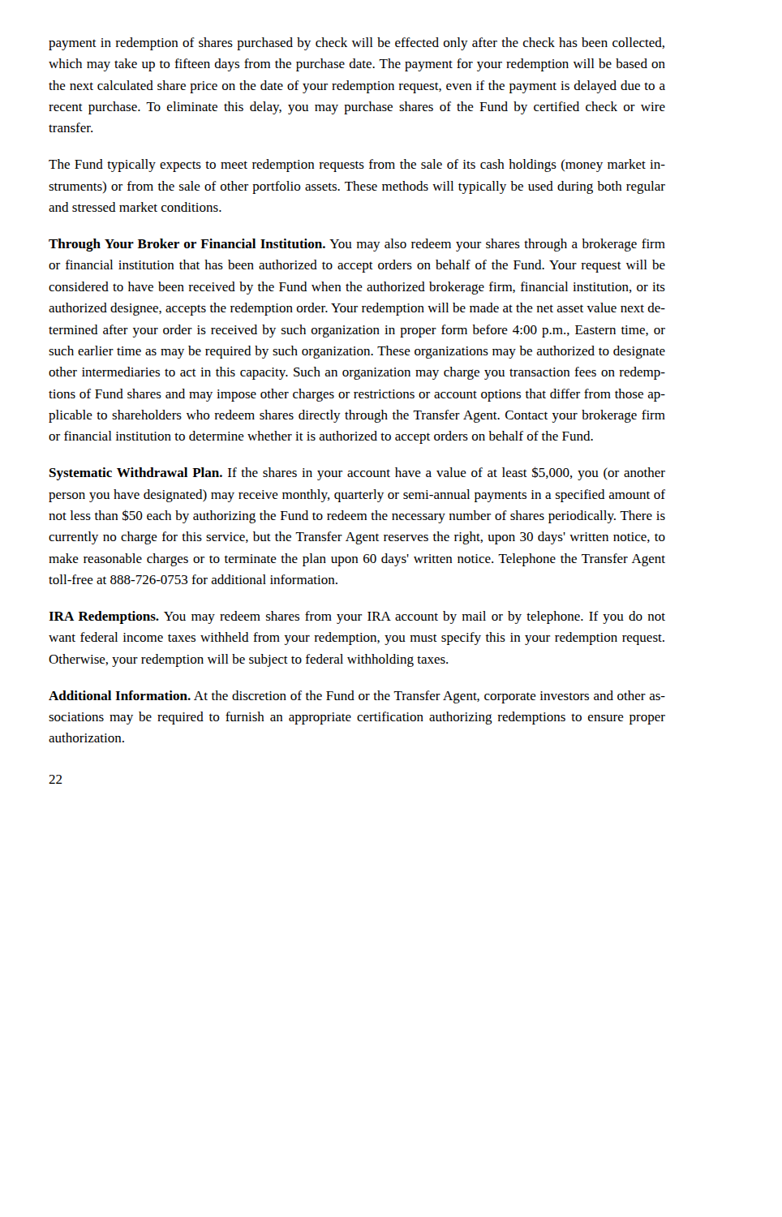payment in redemption of shares purchased by check will be effected only after the check has been collected, which may take up to fifteen days from the purchase date. The payment for your redemption will be based on the next calculated share price on the date of your redemption request, even if the payment is delayed due to a recent purchase. To eliminate this delay, you may purchase shares of the Fund by certified check or wire transfer.
The Fund typically expects to meet redemption requests from the sale of its cash holdings (money market instruments) or from the sale of other portfolio assets. These methods will typically be used during both regular and stressed market conditions.
Through Your Broker or Financial Institution. You may also redeem your shares through a brokerage firm or financial institution that has been authorized to accept orders on behalf of the Fund. Your request will be considered to have been received by the Fund when the authorized brokerage firm, financial institution, or its authorized designee, accepts the redemption order. Your redemption will be made at the net asset value next determined after your order is received by such organization in proper form before 4:00 p.m., Eastern time, or such earlier time as may be required by such organization. These organizations may be authorized to designate other intermediaries to act in this capacity. Such an organization may charge you transaction fees on redemptions of Fund shares and may impose other charges or restrictions or account options that differ from those applicable to shareholders who redeem shares directly through the Transfer Agent. Contact your brokerage firm or financial institution to determine whether it is authorized to accept orders on behalf of the Fund.
Systematic Withdrawal Plan. If the shares in your account have a value of at least $5,000, you (or another person you have designated) may receive monthly, quarterly or semi-annual payments in a specified amount of not less than $50 each by authorizing the Fund to redeem the necessary number of shares periodically. There is currently no charge for this service, but the Transfer Agent reserves the right, upon 30 days' written notice, to make reasonable charges or to terminate the plan upon 60 days' written notice. Telephone the Transfer Agent toll-free at 888-726-0753 for additional information.
IRA Redemptions. You may redeem shares from your IRA account by mail or by telephone. If you do not want federal income taxes withheld from your redemption, you must specify this in your redemption request. Otherwise, your redemption will be subject to federal withholding taxes.
Additional Information. At the discretion of the Fund or the Transfer Agent, corporate investors and other associations may be required to furnish an appropriate certification authorizing redemptions to ensure proper authorization.
22